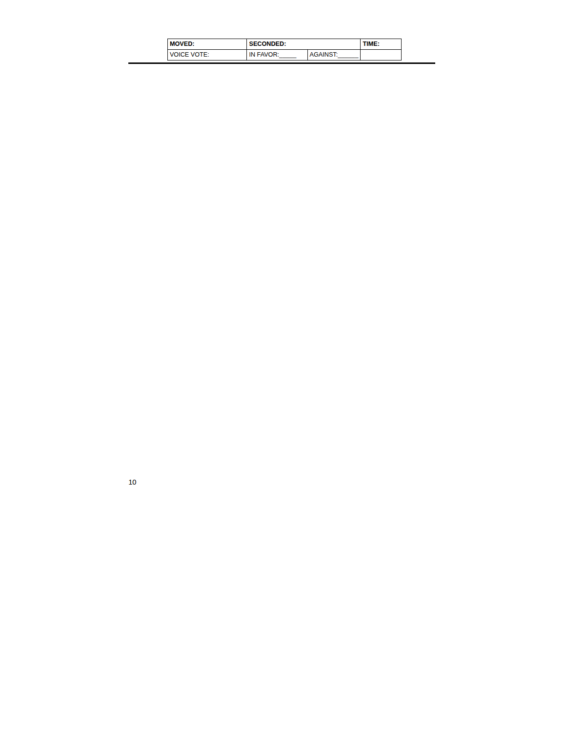| MOVED: | SECONDED: | TIME: |
| VOICE VOTE: | IN FAVOR:_____ | AGAINST:______ | |
10